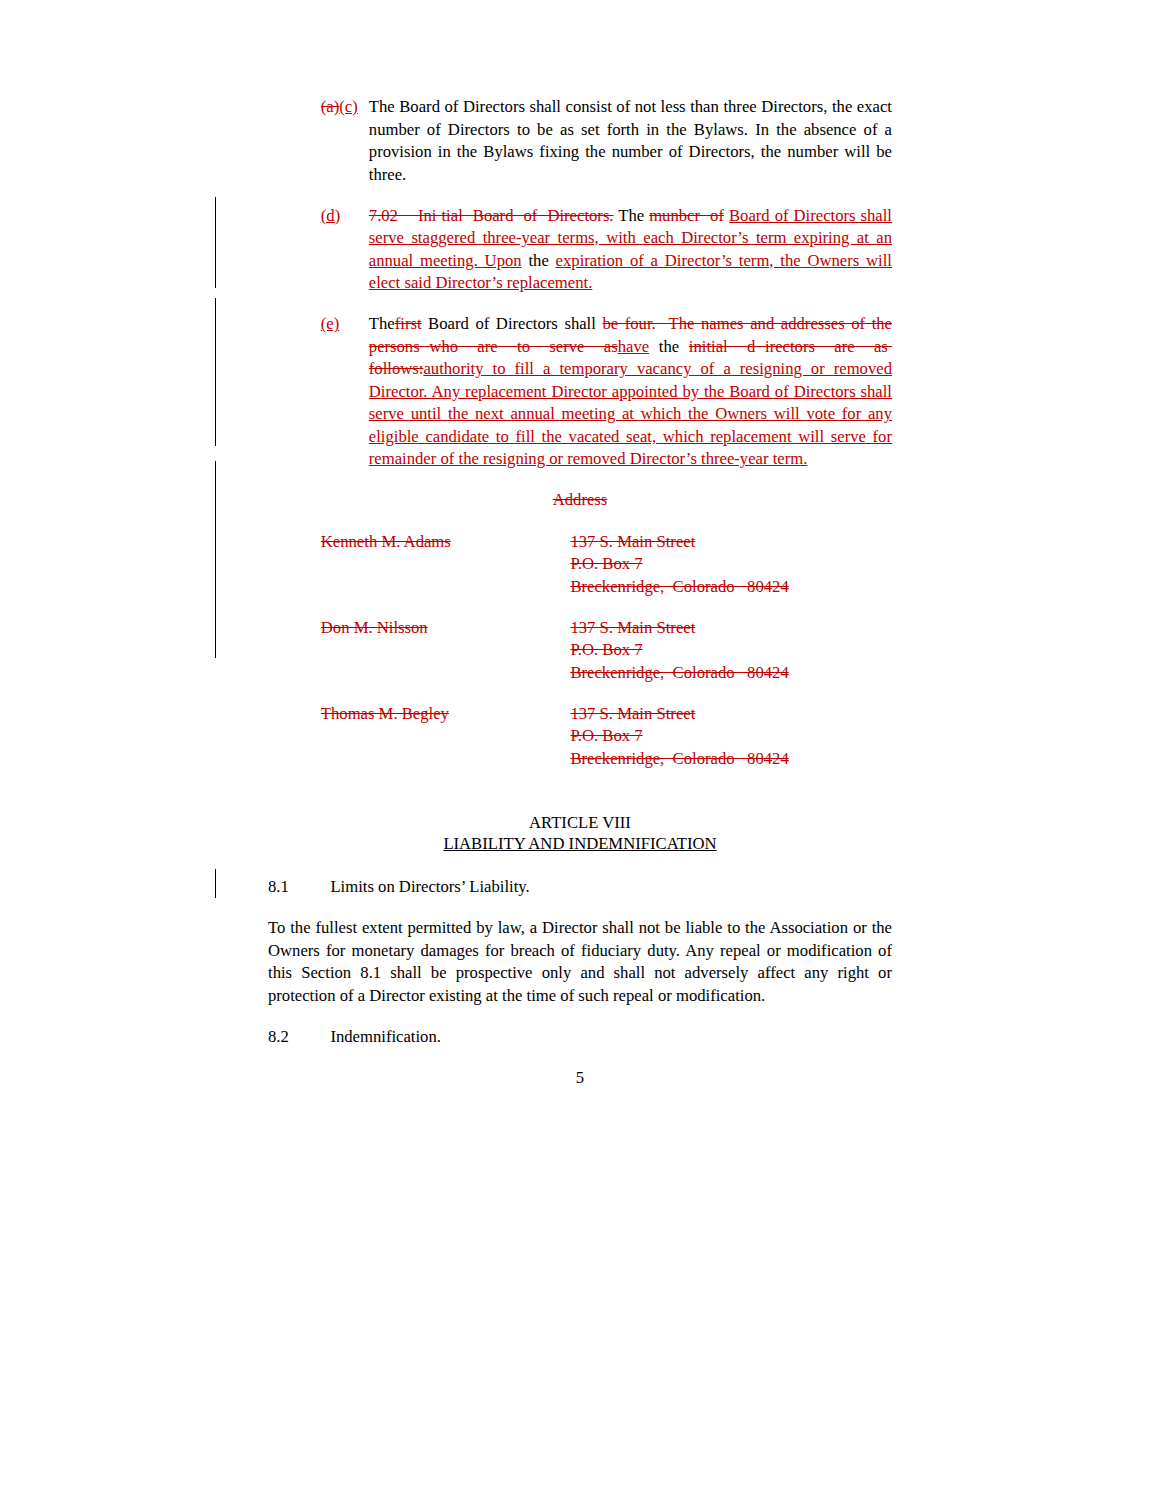(a)(c)
The Board of Directors shall consist of not less than three Directors, the exact number of Directors to be as set forth in the Bylaws. In the absence of a provision in the Bylaws fixing the number of Directors, the number will be three.
(d)
7.02 Ini tial Board of Directors. The munbcr of Board of Directors shall serve staggered three-year terms, with each Director’s term expiring at an annual meeting. Upon the expiration of a Director’s term, the Owners will elect said Director’s replacement.
(e)
Thefirst Board of Directors shall be four. The names and addresses of the persons who are to serve as have the initial d irectors are as follows: authority to fill a temporary vacancy of a resigning or removed Director. Any replacement Director appointed by the Board of Directors shall serve until the next annual meeting at which the Owners will vote for any eligible candidate to fill the vacated seat, which replacement will serve for remainder of the resigning or removed Director’s three-year term.
Address
| Kenneth M. Adams | 137 S. Main Street P.O. Box 7 Breckenridge, Colorado 80424 |
| Don M. Nilsson | 137 S. Main Street P.O. Box 7 Breckenridge, Colorado 80424 |
| Thomas M. Begley | 137 S. Main Street P.O. Box 7 Breckenridge, Colorado 80424 |
ARTICLE VIII
LIABILITY AND INDEMNIFICATION
8.1
Limits on Directors’ Liability.
To the fullest extent permitted by law, a Director shall not be liable to the Association or the Owners for monetary damages for breach of fiduciary duty. Any repeal or modification of this Section 8.1 shall be prospective only and shall not adversely affect any right or protection of a Director existing at the time of such repeal or modification.
8.2
Indemnification.
5